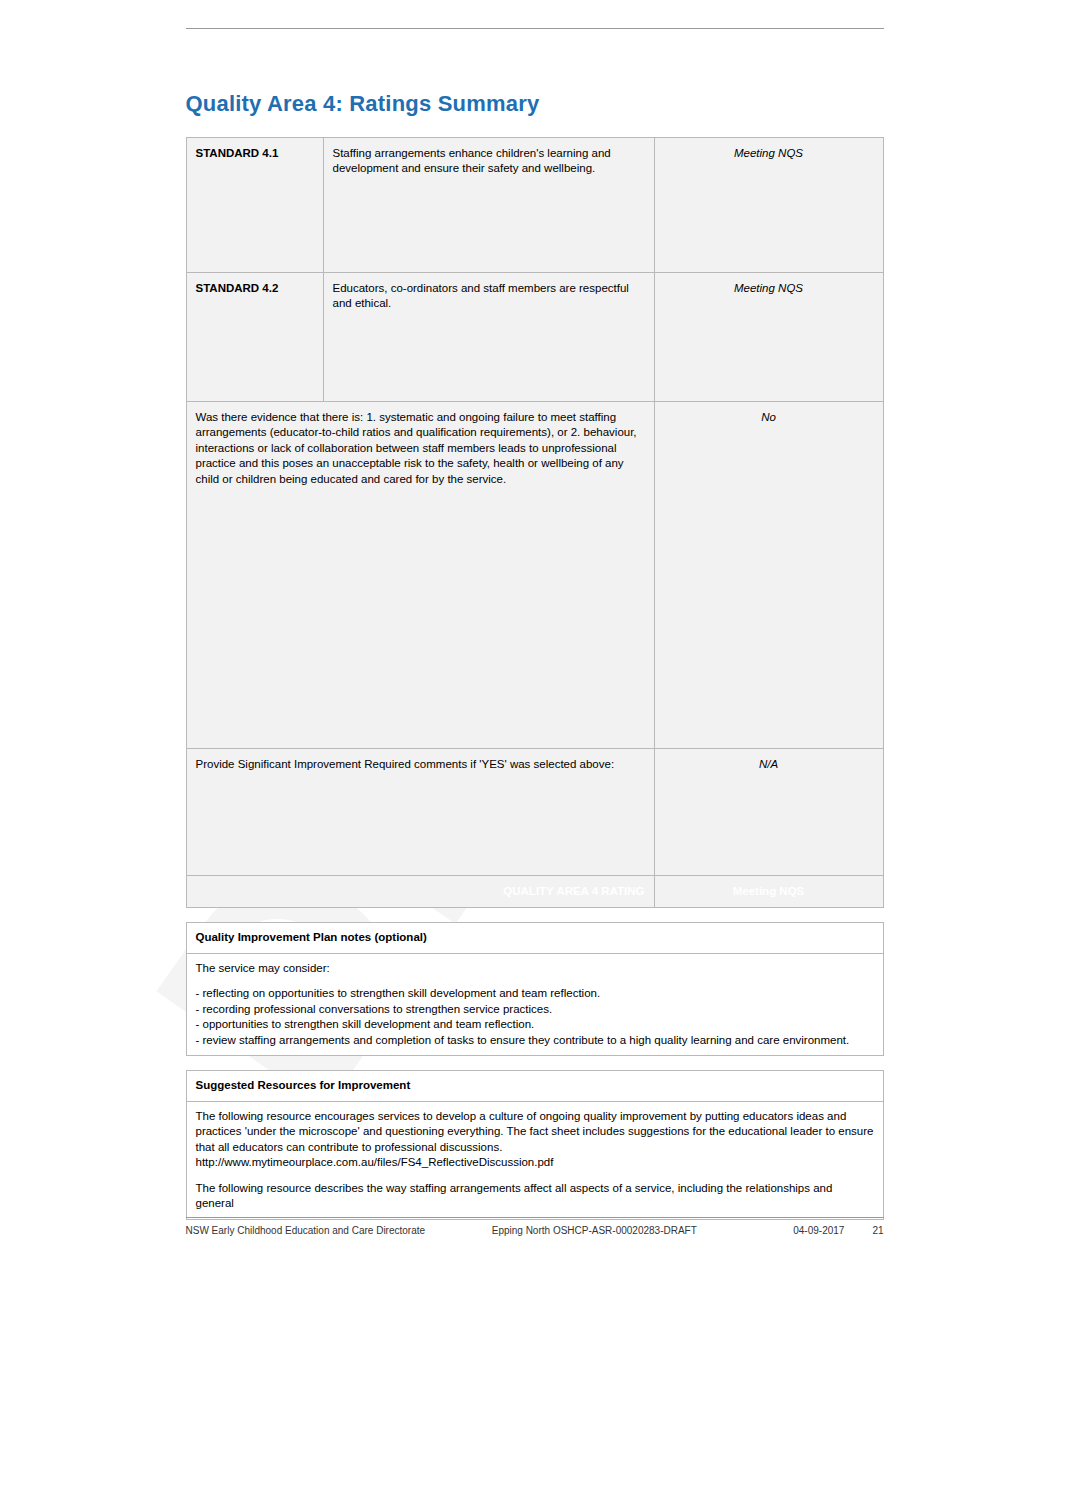DRAFT
Quality Area 4: Ratings Summary
| STANDARD 4.1 | Staffing arrangements enhance children's learning and development and ensure their safety and wellbeing. | Meeting NQS |
| STANDARD 4.2 | Educators, co-ordinators and staff members are respectful and ethical. | Meeting NQS |
| Was there evidence that there is: 1. systematic and ongoing failure to meet staffing arrangements (educator-to-child ratios and qualification requirements), or 2. behaviour, interactions or lack of collaboration between staff members leads to unprofessional practice and this poses an unacceptable risk to the safety, health or wellbeing of any child or children being educated and cared for by the service. | No |
| Provide Significant Improvement Required comments if 'YES' was selected above: | N/A |
| QUALITY AREA 4 RATING | Meeting NQS |
| Quality Improvement Plan notes (optional) |
| The service may consider: - reflecting on opportunities to strengthen skill development and team reflection. - recording professional conversations to strengthen service practices. - opportunities to strengthen skill development and team reflection. - review staffing arrangements and completion of tasks to ensure they contribute to a high quality learning and care environment. |
| Suggested Resources for Improvement |
| The following resource encourages services to develop a culture of ongoing quality improvement by putting educators ideas and practices 'under the microscope' and questioning everything. The fact sheet includes suggestions for the educational leader to ensure that all educators can contribute to professional discussions. http://www.mytimeourplace.com.au/files/FS4_ReflectiveDiscussion.pdf The following resource describes the way staffing arrangements affect all aspects of a service, including the relationships and general |
NSW Early Childhood Education and Care Directorate
Epping North OSHCP-ASR-00020283-DRAFT
04-09-2017 21